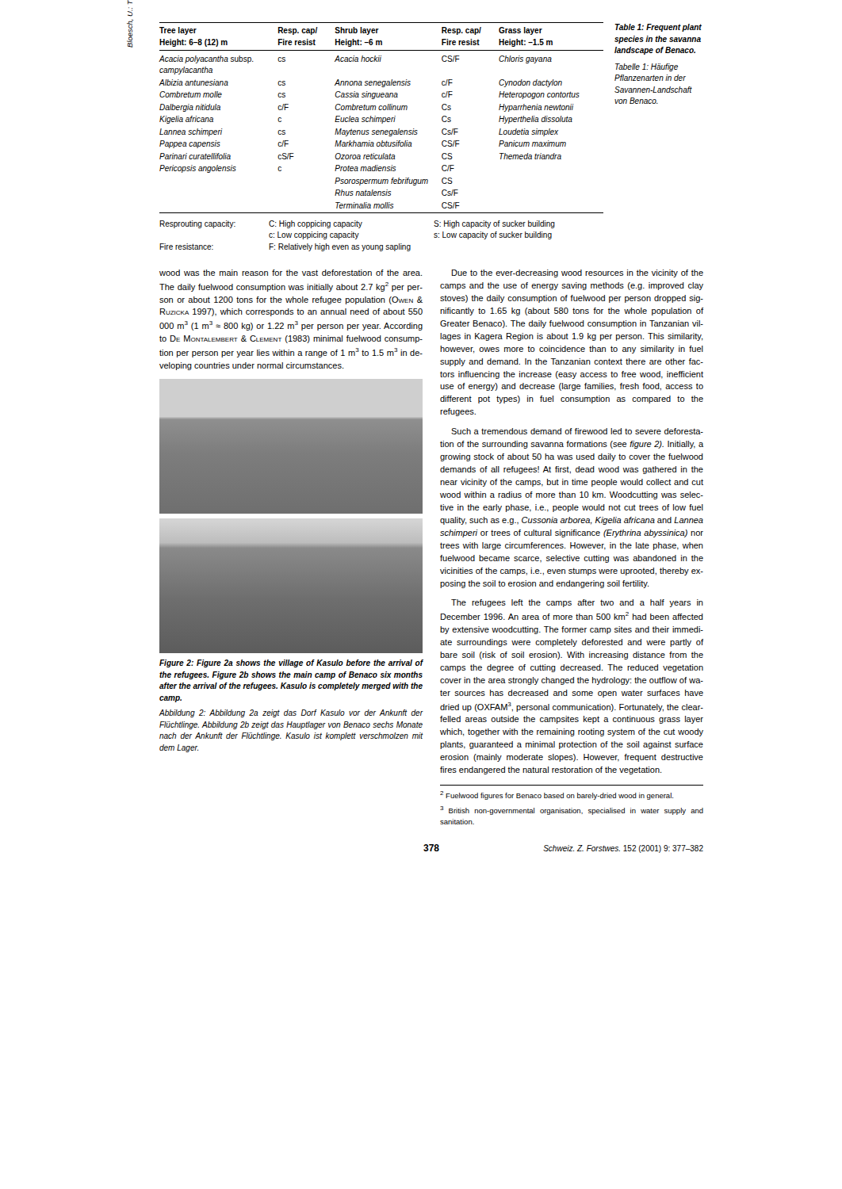Bloesch, U.: The use of fire in the environmental rehabilitation on the sites of a former refugee camp at Benaco, Tanzania (reviewed paper)
| Tree layer Height: 6–8 (12) m | Resp. cap/ Fire resist | Shrub layer Height: –6 m | Resp. cap/ Fire resist | Grass layer Height: –1.5 m |
| --- | --- | --- | --- | --- |
| Acacia polyacantha subsp. campylacantha | cs | Acacia hockii | CS/F | Chloris gayana |
| Albizia antunesiana | cs | Annona senegalensis | c/F | Cynodon dactylon |
| Combretum molle | cs | Cassia singueana | c/F | Heteropogon contortus |
| Dalbergia nitidula | c/F | Combretum collinum | Cs | Hyparrhenia newtonii |
| Kigelia africana | c | Euclea schimperi | Cs | Hyperthelia dissoluta |
| Lannea schimperi | cs | Maytenus senegalensis | Cs/F | Loudetia simplex |
| Pappea capensis | c/F | Markhamia obtusifolia | CS/F | Panicum maximum |
| Parinari curatellifolia | cS/F | Ozoroa reticulata | CS | Themeda triandra |
| Pericopsis angolensis | c | Protea madiensis | C/F | |
| | | Psorospermum febrifugum | CS | |
| | | Rhus natalensis | Cs/F | |
| | | Terminalia mollis | CS/F | |
| Resprouting capacity: | C: High coppicing capacity | S: High capacity of sucker building |
| | c: Low coppicing capacity | s: Low capacity of sucker building |
| Fire resistance: | F: Relatively high even as young sapling |
Table 1: Frequent plant species in the savanna landscape of Benaco.
Tabelle 1: Häufige Pflanzenarten in der Savannen-Landschaft von Benaco.
wood was the main reason for the vast deforestation of the area. The daily fuelwood consumption was initially about 2.7 kg2 per person or about 1200 tons for the whole refugee population (Owen & Ruzicka 1997), which corresponds to an annual need of about 550 000 m3 (1 m3 ≈ 800 kg) or 1.22 m3 per person per year. According to De Montalembert & Clement (1983) minimal fuelwood consumption per person per year lies within a range of 1 m3 to 1.5 m3 in developing countries under normal circumstances.
Figure 2: Figure 2a shows the village of Kasulo before the arrival of the refugees. Figure 2b shows the main camp of Benaco six months after the arrival of the refugees. Kasulo is completely merged with the camp.
Abbildung 2: Abbildung 2a zeigt das Dorf Kasulo vor der Ankunft der Flüchtlinge. Abbildung 2b zeigt das Hauptlager von Benaco sechs Monate nach der Ankunft der Flüchtlinge. Kasulo ist komplett verschmolzen mit dem Lager.
Due to the ever-decreasing wood resources in the vicinity of the camps and the use of energy saving methods (e.g. improved clay stoves) the daily consumption of fuelwood per person dropped significantly to 1.65 kg (about 580 tons for the whole population of Greater Benaco). The daily fuelwood consumption in Tanzanian villages in Kagera Region is about 1.9 kg per person. This similarity, however, owes more to coincidence than to any similarity in fuel supply and demand. In the Tanzanian context there are other factors influencing the increase (easy access to free wood, inefficient use of energy) and decrease (large families, fresh food, access to different pot types) in fuel consumption as compared to the refugees.
Such a tremendous demand of firewood led to severe deforestation of the surrounding savanna formations (see figure 2). Initially, a growing stock of about 50 ha was used daily to cover the fuelwood demands of all refugees! At first, dead wood was gathered in the near vicinity of the camps, but in time people would collect and cut wood within a radius of more than 10 km. Woodcutting was selective in the early phase, i.e., people would not cut trees of low fuel quality, such as e.g., Cussonia arborea, Kigelia africana and Lannea schimperi or trees of cultural significance (Erythrina abyssinica) nor trees with large circumferences. However, in the late phase, when fuelwood became scarce, selective cutting was abandoned in the vicinities of the camps, i.e., even stumps were uprooted, thereby exposing the soil to erosion and endangering soil fertility.
The refugees left the camps after two and a half years in December 1996. An area of more than 500 km2 had been affected by extensive woodcutting. The former camp sites and their immediate surroundings were completely deforested and were partly of bare soil (risk of soil erosion). With increasing distance from the camps the degree of cutting decreased. The reduced vegetation cover in the area strongly changed the hydrology: the outflow of water sources has decreased and some open water surfaces have dried up (OXFAM3, personal communication). Fortunately, the clearfelled areas outside the campsites kept a continuous grass layer which, together with the remaining rooting system of the cut woody plants, guaranteed a minimal protection of the soil against surface erosion (mainly moderate slopes). However, frequent destructive fires endangered the natural restoration of the vegetation.
2 Fuelwood figures for Benaco based on barely-dried wood in general.
3 British non-governmental organisation, specialised in water supply and sanitation.
378
Schweiz. Z. Forstwes. 152 (2001) 9: 377–382